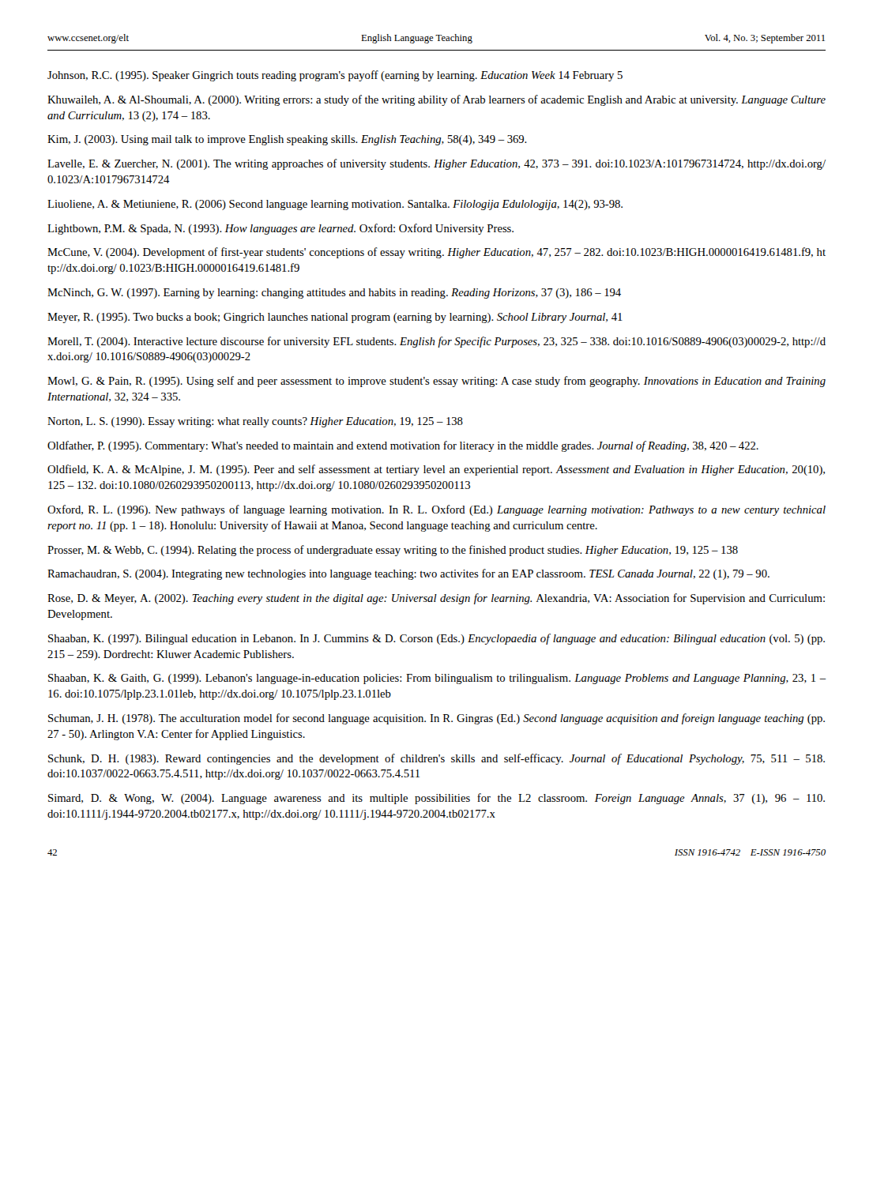www.ccsenet.org/elt
English Language Teaching
Vol. 4, No. 3; September 2011
Johnson, R.C. (1995). Speaker Gingrich touts reading program's payoff (earning by learning. Education Week 14 February 5
Khuwaileh, A. & Al-Shoumali, A. (2000). Writing errors: a study of the writing ability of Arab learners of academic English and Arabic at university. Language Culture and Curriculum, 13 (2), 174 – 183.
Kim, J. (2003). Using mail talk to improve English speaking skills. English Teaching, 58(4), 349 – 369.
Lavelle, E. & Zuercher, N. (2001). The writing approaches of university students. Higher Education, 42, 373 – 391. doi:10.1023/A:1017967314724, http://dx.doi.org/ 0.1023/A:1017967314724
Liuoliene, A. & Metiuniene, R. (2006) Second language learning motivation. Santalka. Filologija Edulologija, 14(2), 93-98.
Lightbown, P.M. & Spada, N. (1993). How languages are learned. Oxford: Oxford University Press.
McCune, V. (2004). Development of first-year students' conceptions of essay writing. Higher Education, 47, 257 – 282. doi:10.1023/B:HIGH.0000016419.61481.f9, http://dx.doi.org/ 0.1023/B:HIGH.0000016419.61481.f9
McNinch, G. W. (1997). Earning by learning: changing attitudes and habits in reading. Reading Horizons, 37 (3), 186 – 194
Meyer, R. (1995). Two bucks a book; Gingrich launches national program (earning by learning). School Library Journal, 41
Morell, T. (2004). Interactive lecture discourse for university EFL students. English for Specific Purposes, 23, 325 – 338. doi:10.1016/S0889-4906(03)00029-2, http://dx.doi.org/ 10.1016/S0889-4906(03)00029-2
Mowl, G. & Pain, R. (1995). Using self and peer assessment to improve student's essay writing: A case study from geography. Innovations in Education and Training International, 32, 324 – 335.
Norton, L. S. (1990). Essay writing: what really counts? Higher Education, 19, 125 – 138
Oldfather, P. (1995). Commentary: What's needed to maintain and extend motivation for literacy in the middle grades. Journal of Reading, 38, 420 – 422.
Oldfield, K. A. & McAlpine, J. M. (1995). Peer and self assessment at tertiary level an experiential report. Assessment and Evaluation in Higher Education, 20(10), 125 – 132. doi:10.1080/0260293950200113, http://dx.doi.org/ 10.1080/0260293950200113
Oxford, R. L. (1996). New pathways of language learning motivation. In R. L. Oxford (Ed.) Language learning motivation: Pathways to a new century technical report no. 11 (pp. 1 – 18). Honolulu: University of Hawaii at Manoa, Second language teaching and curriculum centre.
Prosser, M. & Webb, C. (1994). Relating the process of undergraduate essay writing to the finished product studies. Higher Education, 19, 125 – 138
Ramachaudran, S. (2004). Integrating new technologies into language teaching: two activites for an EAP classroom. TESL Canada Journal, 22 (1), 79 – 90.
Rose, D. & Meyer, A. (2002). Teaching every student in the digital age: Universal design for learning. Alexandria, VA: Association for Supervision and Curriculum: Development.
Shaaban, K. (1997). Bilingual education in Lebanon. In J. Cummins & D. Corson (Eds.) Encyclopaedia of language and education: Bilingual education (vol. 5) (pp. 215 – 259). Dordrecht: Kluwer Academic Publishers.
Shaaban, K. & Gaith, G. (1999). Lebanon's language-in-education policies: From bilingualism to trilingualism. Language Problems and Language Planning, 23, 1 – 16. doi:10.1075/lplp.23.1.01leb, http://dx.doi.org/ 10.1075/lplp.23.1.01leb
Schuman, J. H. (1978). The acculturation model for second language acquisition. In R. Gingras (Ed.) Second language acquisition and foreign language teaching (pp. 27 - 50). Arlington V.A: Center for Applied Linguistics.
Schunk, D. H. (1983). Reward contingencies and the development of children's skills and self-efficacy. Journal of Educational Psychology, 75, 511 – 518. doi:10.1037/0022-0663.75.4.511, http://dx.doi.org/ 10.1037/0022-0663.75.4.511
Simard, D. & Wong, W. (2004). Language awareness and its multiple possibilities for the L2 classroom. Foreign Language Annals, 37 (1), 96 – 110. doi:10.1111/j.1944-9720.2004.tb02177.x, http://dx.doi.org/ 10.1111/j.1944-9720.2004.tb02177.x
42
ISSN 1916-4742 E-ISSN 1916-4750